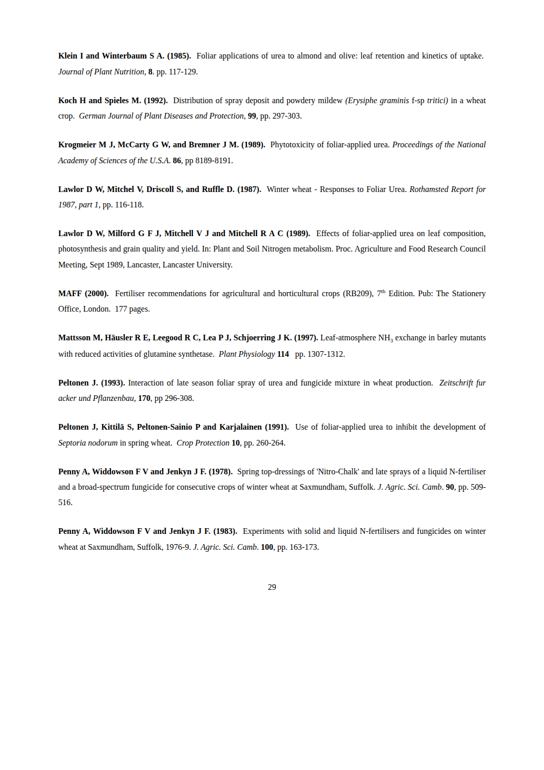Klein I and Winterbaum S A. (1985). Foliar applications of urea to almond and olive: leaf retention and kinetics of uptake. Journal of Plant Nutrition, 8. pp. 117-129.
Koch H and Spieles M. (1992). Distribution of spray deposit and powdery mildew (Erysiphe graminis f-sp tritici) in a wheat crop. German Journal of Plant Diseases and Protection, 99, pp. 297-303.
Krogmeier M J, McCarty G W, and Bremner J M. (1989). Phytotoxicity of foliar-applied urea. Proceedings of the National Academy of Sciences of the U.S.A. 86, pp 8189-8191.
Lawlor D W, Mitchel V, Driscoll S, and Ruffle D. (1987). Winter wheat - Responses to Foliar Urea. Rothamsted Report for 1987, part 1, pp. 116-118.
Lawlor D W, Milford G F J, Mitchell V J and Mitchell R A C (1989). Effects of foliar-applied urea on leaf composition, photosynthesis and grain quality and yield. In: Plant and Soil Nitrogen metabolism. Proc. Agriculture and Food Research Council Meeting, Sept 1989, Lancaster, Lancaster University.
MAFF (2000). Fertiliser recommendations for agricultural and horticultural crops (RB209), 7th Edition. Pub: The Stationery Office, London. 177 pages.
Mattsson M, Häusler R E, Leegood R C, Lea P J, Schjoerring J K. (1997). Leaf-atmosphere NH3 exchange in barley mutants with reduced activities of glutamine synthetase. Plant Physiology 114 pp. 1307-1312.
Peltonen J. (1993). Interaction of late season foliar spray of urea and fungicide mixture in wheat production. Zeitschrift fur acker und Pflanzenbau, 170, pp 296-308.
Peltonen J, Kittilä S, Peltonen-Sainio P and Karjalainen (1991). Use of foliar-applied urea to inhibit the development of Septoria nodorum in spring wheat. Crop Protection 10, pp. 260-264.
Penny A, Widdowson F V and Jenkyn J F. (1978). Spring top-dressings of 'Nitro-Chalk' and late sprays of a liquid N-fertiliser and a broad-spectrum fungicide for consecutive crops of winter wheat at Saxmundham, Suffolk. J. Agric. Sci. Camb. 90, pp. 509-516.
Penny A, Widdowson F V and Jenkyn J F. (1983). Experiments with solid and liquid N-fertilisers and fungicides on winter wheat at Saxmundham, Suffolk, 1976-9. J. Agric. Sci. Camb. 100, pp. 163-173.
29